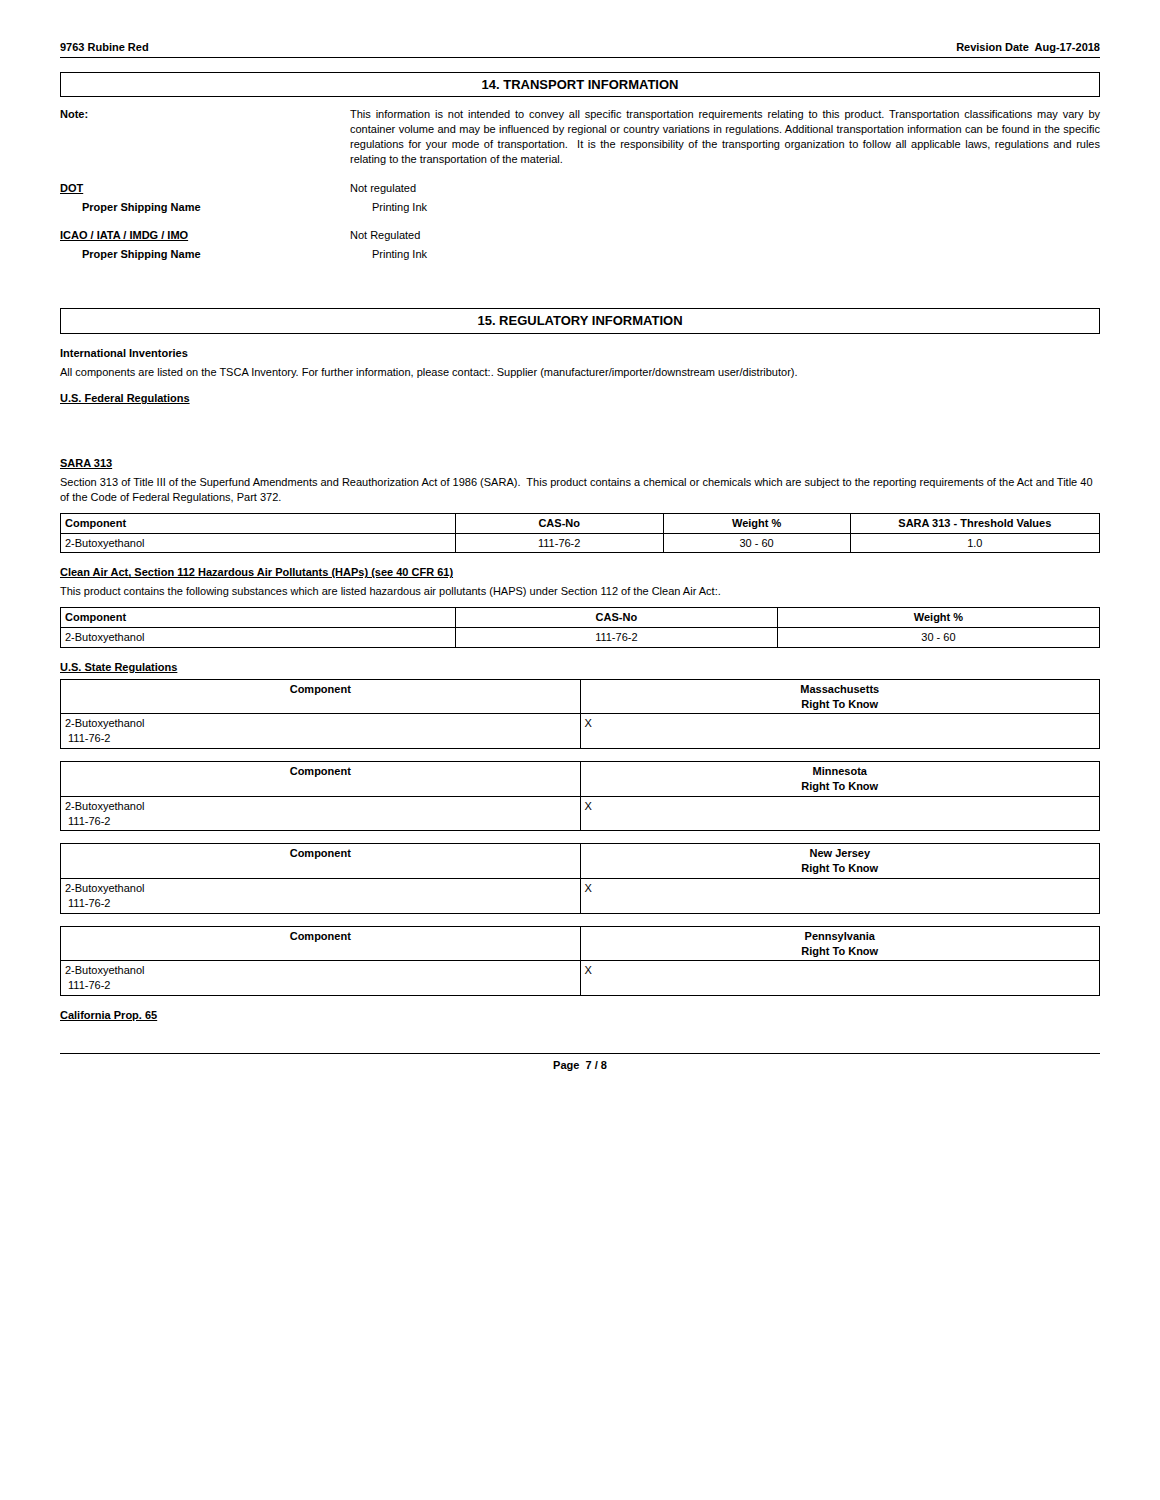9763 Rubine Red Revision Date Aug-17-2018
14. TRANSPORT INFORMATION
Note:
This information is not intended to convey all specific transportation requirements relating to this product. Transportation classifications may vary by container volume and may be influenced by regional or country variations in regulations. Additional transportation information can be found in the specific regulations for your mode of transportation. It is the responsibility of the transporting organization to follow all applicable laws, regulations and rules relating to the transportation of the material.
DOT
Not regulated
Proper Shipping Name
Printing Ink
ICAO / IATA / IMDG / IMO
Not Regulated
Proper Shipping Name
Printing Ink
15. REGULATORY INFORMATION
International Inventories
All components are listed on the TSCA Inventory. For further information, please contact:. Supplier (manufacturer/importer/downstream user/distributor).
U.S. Federal Regulations
SARA 313
Section 313 of Title III of the Superfund Amendments and Reauthorization Act of 1986 (SARA). This product contains a chemical or chemicals which are subject to the reporting requirements of the Act and Title 40 of the Code of Federal Regulations, Part 372.
| Component | CAS-No | Weight % | SARA 313 - Threshold Values |
| --- | --- | --- | --- |
| 2-Butoxyethanol | 111-76-2 | 30 - 60 | 1.0 |
Clean Air Act, Section 112 Hazardous Air Pollutants (HAPs) (see 40 CFR 61)
This product contains the following substances which are listed hazardous air pollutants (HAPS) under Section 112 of the Clean Air Act:.
| Component | CAS-No | Weight % |
| --- | --- | --- |
| 2-Butoxyethanol | 111-76-2 | 30 - 60 |
U.S. State Regulations
| Component | Massachusetts Right To Know |
| --- | --- |
| 2-Butoxyethanol 111-76-2 | X |
| Component | Minnesota Right To Know |
| --- | --- |
| 2-Butoxyethanol 111-76-2 | X |
| Component | New Jersey Right To Know |
| --- | --- |
| 2-Butoxyethanol 111-76-2 | X |
| Component | Pennsylvania Right To Know |
| --- | --- |
| 2-Butoxyethanol 111-76-2 | X |
California Prop. 65
Page 7 / 8